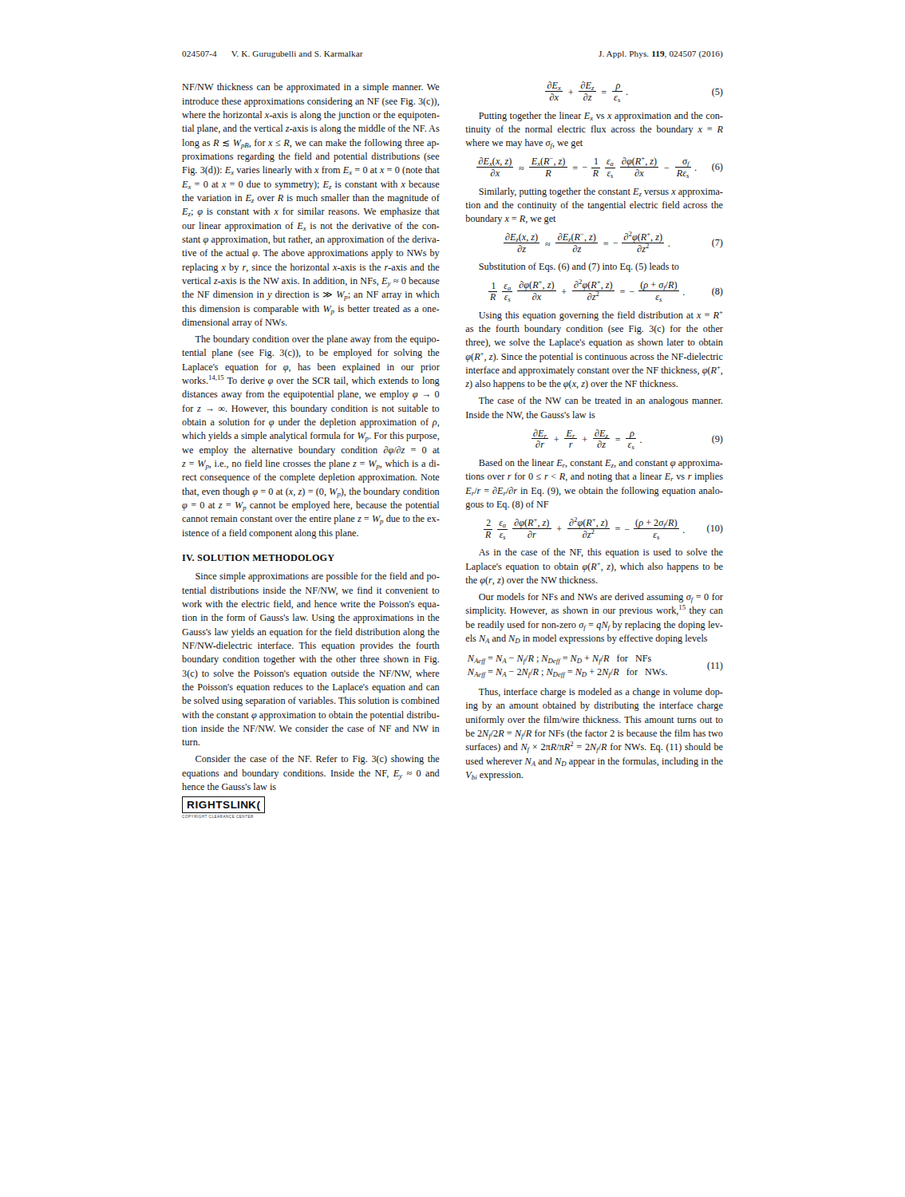024507-4 V. K. Gurugubelli and S. Karmalkar
J. Appl. Phys. 119, 024507 (2016)
NF/NW thickness can be approximated in a simple manner. We introduce these approximations considering an NF (see Fig. 3(c)), where the horizontal x-axis is along the junction or the equipotential plane, and the vertical z-axis is along the middle of the NF. As long as R ≲ WpB, for x ≤ R, we can make the following three approximations regarding the field and potential distributions (see Fig. 3(d)): Ex varies linearly with x from Ex = 0 at x = 0 (note that Ex = 0 at x = 0 due to symmetry); Ez is constant with x because the variation in Ez over R is much smaller than the magnitude of Ez; φ is constant with x for similar reasons. We emphasize that our linear approximation of Ex is not the derivative of the constant φ approximation, but rather, an approximation of the derivative of the actual φ. The above approximations apply to NWs by replacing x by r, since the horizontal x-axis is the r-axis and the vertical z-axis is the NW axis. In addition, in NFs, Ey ≈ 0 because the NF dimension in y direction is ≫ Wp; an NF array in which this dimension is comparable with Wp is better treated as a one-dimensional array of NWs.
The boundary condition over the plane away from the equipotential plane (see Fig. 3(c)), to be employed for solving the Laplace's equation for φ, has been explained in our prior works.14,15 To derive φ over the SCR tail, which extends to long distances away from the equipotential plane, we employ φ → 0 for z → ∞. However, this boundary condition is not suitable to obtain a solution for φ under the depletion approximation of ρ, which yields a simple analytical formula for Wp. For this purpose, we employ the alternative boundary condition ∂φ/∂z = 0 at z = Wp, i.e., no field line crosses the plane z = Wp, which is a direct consequence of the complete depletion approximation. Note that, even though φ = 0 at (x, z) = (0, Wp), the boundary condition φ = 0 at z = Wp cannot be employed here, because the potential cannot remain constant over the entire plane z = Wp due to the existence of a field component along this plane.
IV. Solution Methodology
Since simple approximations are possible for the field and potential distributions inside the NF/NW, we find it convenient to work with the electric field, and hence write the Poisson's equation in the form of Gauss's law. Using the approximations in the Gauss's law yields an equation for the field distribution along the NF/NW-dielectric interface. This equation provides the fourth boundary condition together with the other three shown in Fig. 3(c) to solve the Poisson's equation outside the NF/NW, where the Poisson's equation reduces to the Laplace's equation and can be solved using separation of variables. This solution is combined with the constant φ approximation to obtain the potential distribution inside the NF/NW. We consider the case of NF and NW in turn.
Consider the case of the NF. Refer to Fig. 3(c) showing the equations and boundary conditions. Inside the NF, Ey ≈ 0 and hence the Gauss's law is
∂Ex∂x + ∂Ez∂z = ρεs .
(5)
Putting together the linear Ex vs x approximation and the continuity of the normal electric flux across the boundary x = R where we may have σf, we get
∂Ex(x, z)∂x ≈ Ex(R−, z) R = − 1 R εa εs ∂φ(R+, z)∂x − σf Rεs .
(6)
Similarly, putting together the constant Ez versus x approximation and the continuity of the tangential electric field across the boundary x = R, we get
∂Ez(x, z)∂z ≈ ∂Ez(R−, z)∂z = − ∂2φ(R+, z)∂z2 .
(7)
Substitution of Eqs. (6) and (7) into Eq. (5) leads to
1 R εa εs ∂φ(R+, z)∂x + ∂2φ(R+, z)∂z2 = − (ρ + σf/R) εs .
(8)
Using this equation governing the field distribution at x = R+ as the fourth boundary condition (see Fig. 3(c) for the other three), we solve the Laplace's equation as shown later to obtain φ(R+, z). Since the potential is continuous across the NF-dielectric interface and approximately constant over the NF thickness, φ(R+, z) also happens to be the φ(x, z) over the NF thickness.
The case of the NW can be treated in an analogous manner. Inside the NW, the Gauss's law is
∂Er∂r + Er r + ∂Ez∂z = ρεs .
(9)
Based on the linear Er, constant Ez, and constant φ approximations over r for 0 ≤ r < R, and noting that a linear Er vs r implies Er/r = ∂Er/∂r in Eq. (9), we obtain the following equation analogous to Eq. (8) of NF
2 R εa εs ∂φ(R+, z)∂r + ∂2φ(R+, z)∂z2 = − (ρ + 2σf/R) εs .
(10)
As in the case of the NF, this equation is used to solve the Laplace's equation to obtain φ(R+, z), which also happens to be the φ(r, z) over the NW thickness.
Our models for NFs and NWs are derived assuming σf = 0 for simplicity. However, as shown in our previous work,15 they can be readily used for non-zero σf = qNf by replacing the doping levels NA and ND in model expressions by effective doping levels
NAeff = NA − Nf/R ; NDeff = ND + Nf/R for NFs
NAeff = NA − 2Nf/R ; NDeff = ND + 2Nf/R for NWs.
(11)
Thus, interface charge is modeled as a change in volume doping by an amount obtained by distributing the interface charge uniformly over the film/wire thickness. This amount turns out to be 2Nf/2R = Nf/R for NFs (the factor 2 is because the film has two surfaces) and Nf × 2πR/πR2 = 2Nf/R for NWs. Eq. (11) should be used wherever NA and ND appear in the formulas, including in the Vbi expression.
RIGHTSLINK(
Copyright Clearance Center